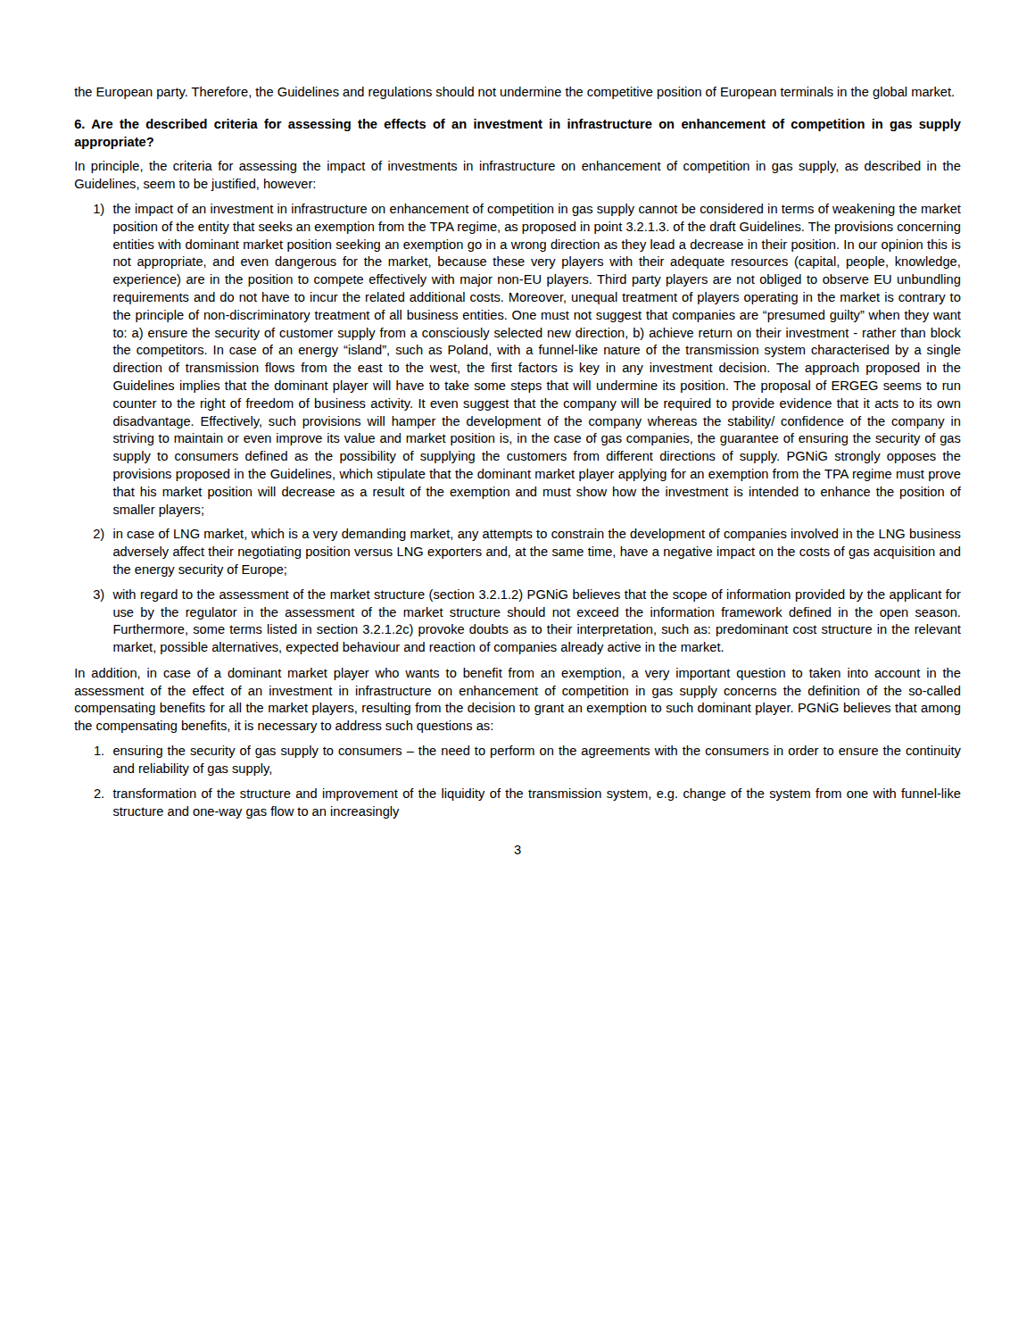the European party. Therefore, the Guidelines and regulations should not undermine the competitive position of European terminals in the global market.
6. Are the described criteria for assessing the effects of an investment in infrastructure on enhancement of competition in gas supply appropriate?
In principle, the criteria for assessing the impact of investments in infrastructure on enhancement of competition in gas supply, as described in the Guidelines, seem to be justified, however:
the impact of an investment in infrastructure on enhancement of competition in gas supply cannot be considered in terms of weakening the market position of the entity that seeks an exemption from the TPA regime, as proposed in point 3.2.1.3. of the draft Guidelines. The provisions concerning entities with dominant market position seeking an exemption go in a wrong direction as they lead a decrease in their position. In our opinion this is not appropriate, and even dangerous for the market, because these very players with their adequate resources (capital, people, knowledge, experience) are in the position to compete effectively with major non-EU players. Third party players are not obliged to observe EU unbundling requirements and do not have to incur the related additional costs. Moreover, unequal treatment of players operating in the market is contrary to the principle of non-discriminatory treatment of all business entities. One must not suggest that companies are “presumed guilty” when they want to: a) ensure the security of customer supply from a consciously selected new direction, b) achieve return on their investment - rather than block the competitors. In case of an energy “island”, such as Poland, with a funnel-like nature of the transmission system characterised by a single direction of transmission flows from the east to the west, the first factors is key in any investment decision. The approach proposed in the Guidelines implies that the dominant player will have to take some steps that will undermine its position. The proposal of ERGEG seems to run counter to the right of freedom of business activity. It even suggest that the company will be required to provide evidence that it acts to its own disadvantage. Effectively, such provisions will hamper the development of the company whereas the stability/ confidence of the company in striving to maintain or even improve its value and market position is, in the case of gas companies, the guarantee of ensuring the security of gas supply to consumers defined as the possibility of supplying the customers from different directions of supply. PGNiG strongly opposes the provisions proposed in the Guidelines, which stipulate that the dominant market player applying for an exemption from the TPA regime must prove that his market position will decrease as a result of the exemption and must show how the investment is intended to enhance the position of smaller players;
in case of LNG market, which is a very demanding market, any attempts to constrain the development of companies involved in the LNG business adversely affect their negotiating position versus LNG exporters and, at the same time, have a negative impact on the costs of gas acquisition and the energy security of Europe;
with regard to the assessment of the market structure (section 3.2.1.2) PGNiG believes that the scope of information provided by the applicant for use by the regulator in the assessment of the market structure should not exceed the information framework defined in the open season. Furthermore, some terms listed in section 3.2.1.2c) provoke doubts as to their interpretation, such as: predominant cost structure in the relevant market, possible alternatives, expected behaviour and reaction of companies already active in the market.
In addition, in case of a dominant market player who wants to benefit from an exemption, a very important question to taken into account in the assessment of the effect of an investment in infrastructure on enhancement of competition in gas supply concerns the definition of the so-called compensating benefits for all the market players, resulting from the decision to grant an exemption to such dominant player. PGNiG believes that among the compensating benefits, it is necessary to address such questions as:
ensuring the security of gas supply to consumers – the need to perform on the agreements with the consumers in order to ensure the continuity and reliability of gas supply,
transformation of the structure and improvement of the liquidity of the transmission system, e.g. change of the system from one with funnel-like structure and one-way gas flow to an increasingly
3